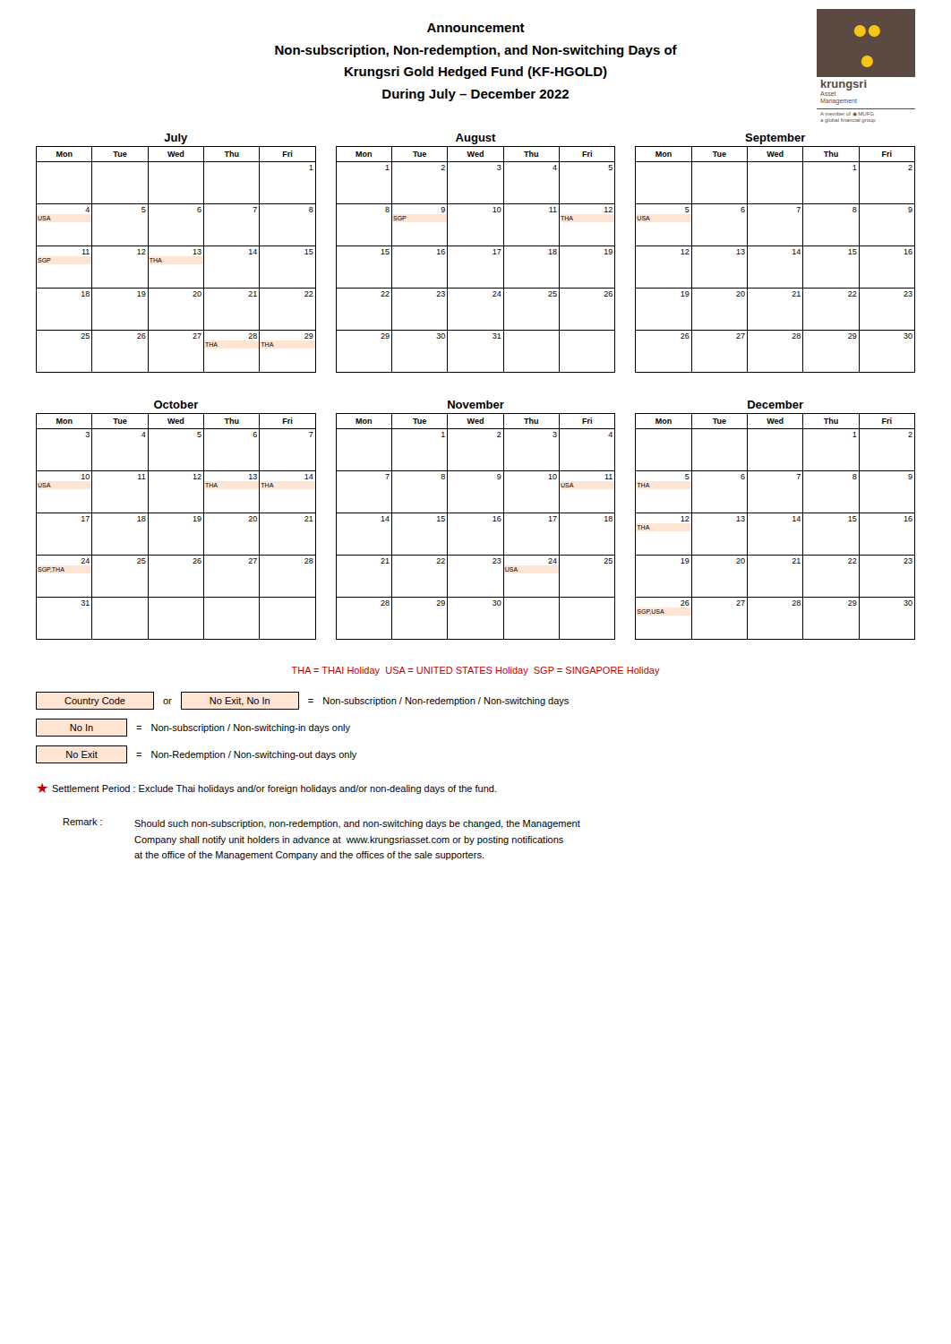●●
●
krungsri
Asset
Management
A member of ◉ MUFG
a global financial group
Announcement
Non-subscription, Non-redemption, and Non-switching Days of
Krungsri Gold Hedged Fund (KF-HGOLD)
During July – December 2022
July
| Mon | Tue | Wed | Thu | Fri |
| --- | --- | --- | --- | --- |
| | | | | 1 |
| 4 USA | 5 | 6 | 7 | 8 |
| 11 SGP | 12 | 13 THA | 14 | 15 |
| 18 | 19 | 20 | 21 | 22 |
| 25 | 26 | 27 | 28 THA | 29 THA |
August
| Mon | Tue | Wed | Thu | Fri |
| --- | --- | --- | --- | --- |
| 1 | 2 | 3 | 4 | 5 |
| 8 | 9 SGP | 10 | 11 | 12 THA |
| 15 | 16 | 17 | 18 | 19 |
| 22 | 23 | 24 | 25 | 26 |
| 29 | 30 | 31 | | |
September
| Mon | Tue | Wed | Thu | Fri |
| --- | --- | --- | --- | --- |
| | | | 1 | 2 |
| 5 USA | 6 | 7 | 8 | 9 |
| 12 | 13 | 14 | 15 | 16 |
| 19 | 20 | 21 | 22 | 23 |
| 26 | 27 | 28 | 29 | 30 |
October
| Mon | Tue | Wed | Thu | Fri |
| --- | --- | --- | --- | --- |
| 3 | 4 | 5 | 6 | 7 |
| 10 USA | 11 | 12 | 13 THA | 14 THA |
| 17 | 18 | 19 | 20 | 21 |
| 24 SGP,THA | 25 | 26 | 27 | 28 |
| 31 | | | | |
November
| Mon | Tue | Wed | Thu | Fri |
| --- | --- | --- | --- | --- |
| | 1 | 2 | 3 | 4 |
| 7 | 8 | 9 | 10 | 11 USA |
| 14 | 15 | 16 | 17 | 18 |
| 21 | 22 | 23 | 24 USA | 25 |
| 28 | 29 | 30 | | |
December
| Mon | Tue | Wed | Thu | Fri |
| --- | --- | --- | --- | --- |
| | | | 1 | 2 |
| 5 THA | 6 | 7 | 8 | 9 |
| 12 THA | 13 | 14 | 15 | 16 |
| 19 | 20 | 21 | 22 | 23 |
| 26 SGP,USA | 27 | 28 | 29 | 30 |
THA = THAI Holiday USA = UNITED STATES Holiday SGP = SINGAPORE Holiday
Country Code
or
No Exit, No In
= Non-subscription / Non-redemption / Non-switching days
No In
= Non-subscription / Non-switching-in days only
No Exit
= Non-Redemption / Non-switching-out days only
★ Settlement Period : Exclude Thai holidays and/or foreign holidays and/or non-dealing days of the fund.
Remark :
Should such non-subscription, non-redemption, and non-switching days be changed, the Management
Company shall notify unit holders in advance at www.krungsriasset.com or by posting notifications
at the office of the Management Company and the offices of the sale supporters.